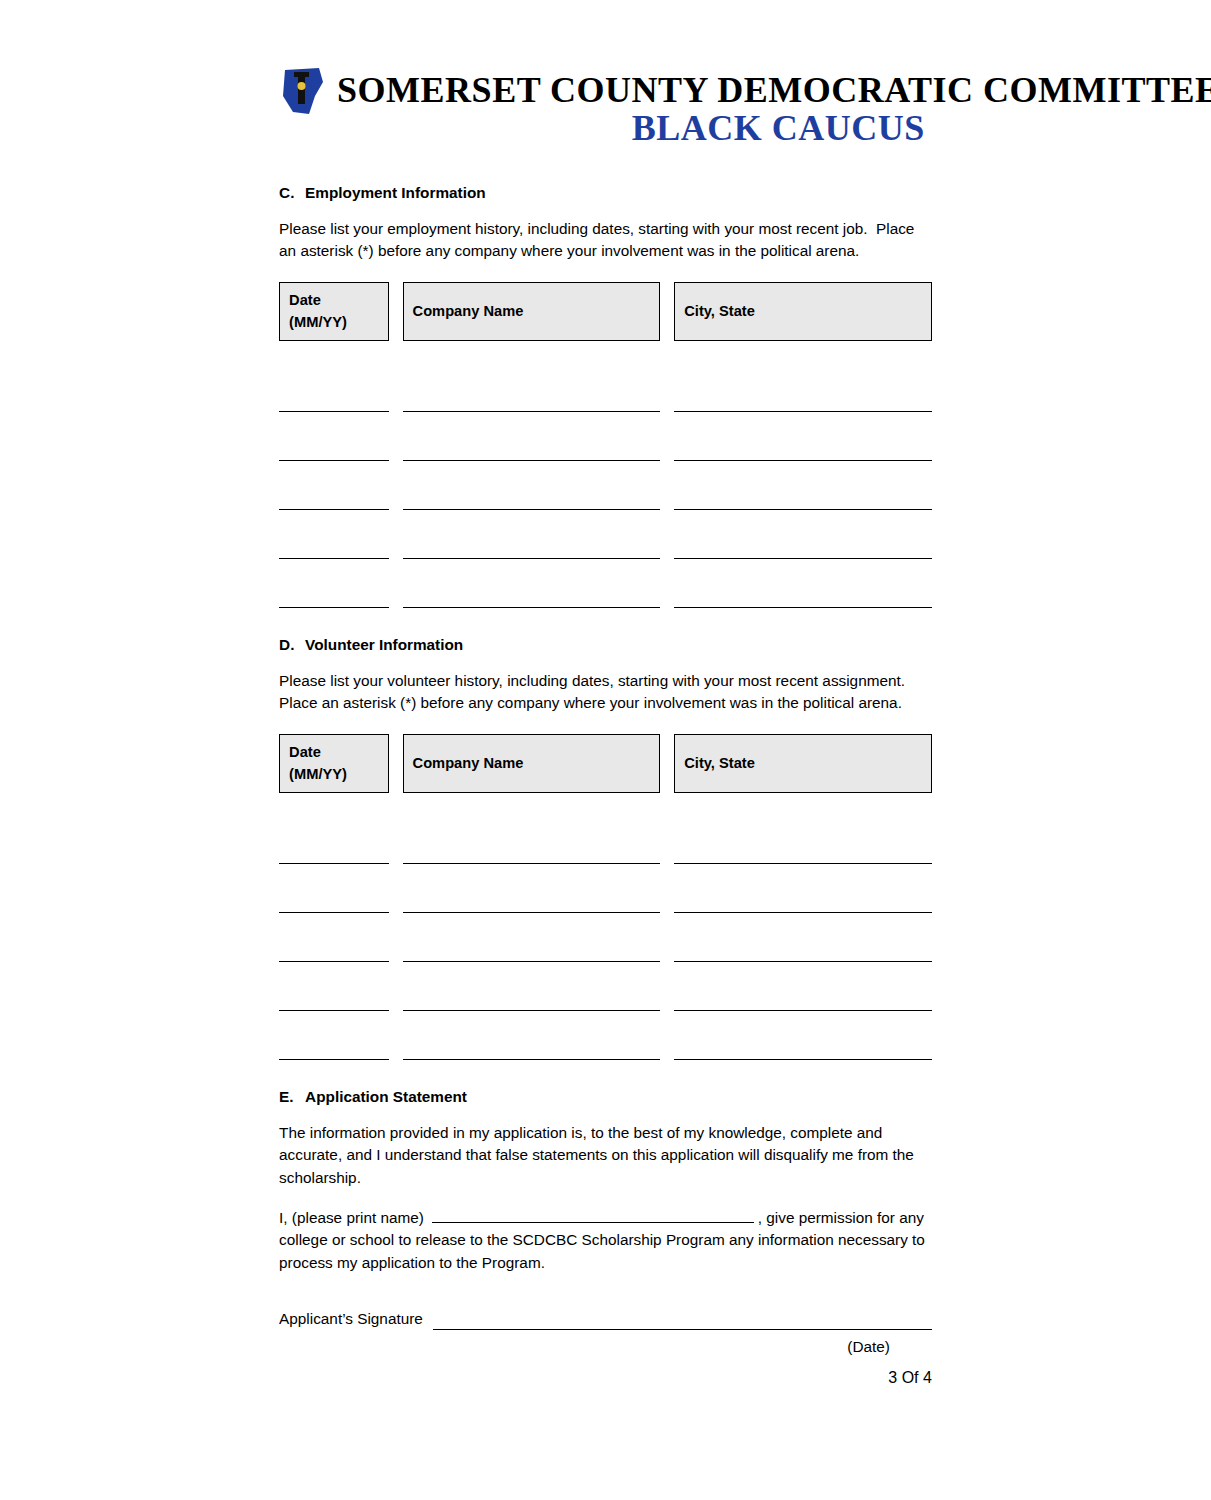Somerset County Democratic Committee Black Caucus
C. Employment Information
Please list your employment history, including dates, starting with your most recent job. Place an asterisk (*) before any company where your involvement was in the political arena.
| Date (MM/YY) | Company Name | City, State |
| --- | --- | --- |
D. Volunteer Information
Please list your volunteer history, including dates, starting with your most recent assignment. Place an asterisk (*) before any company where your involvement was in the political arena.
| Date (MM/YY) | Company Name | City, State |
| --- | --- | --- |
E. Application Statement
The information provided in my application is, to the best of my knowledge, complete and accurate, and I understand that false statements on this application will disqualify me from the scholarship.
I, (please print name) , give permission for any college or school to release to the SCDCBC Scholarship Program any information necessary to process my application to the Program.
Applicant’s Signature
(Date)
3 Of 4